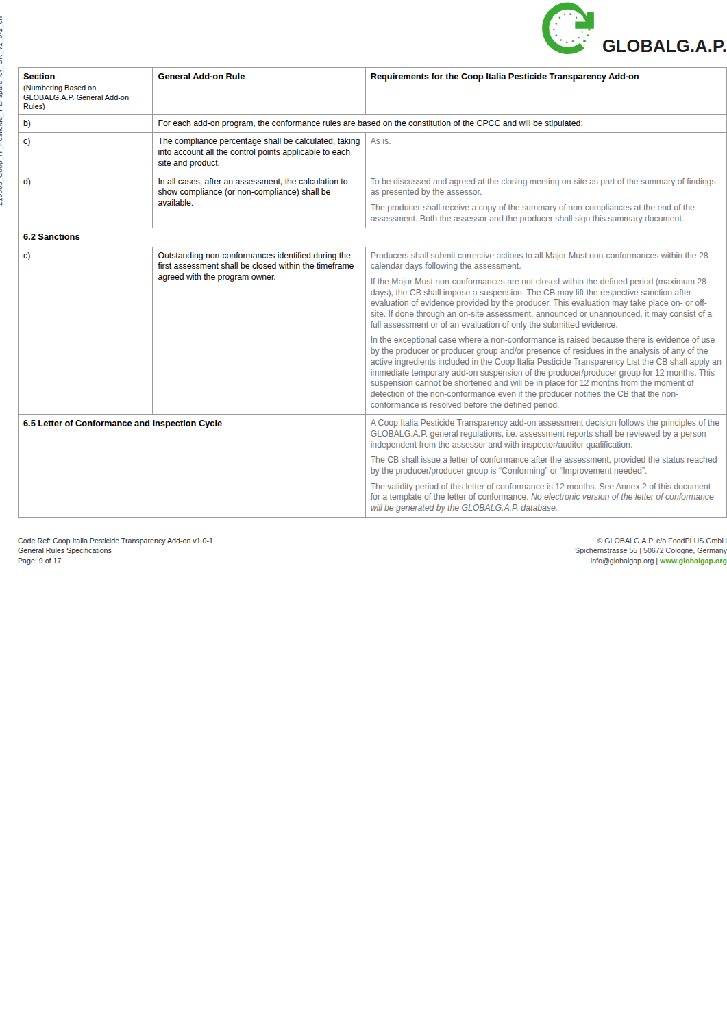210809_Coop_IT_Pesticide_Transparency_GR_v1_0-1_en
GLOBAL G.A.P.
| Section (Numbering Based on GLOBALG.A.P. General Add-on Rules) | General Add-on Rule | Requirements for the Coop Italia Pesticide Transparency Add-on |
| --- | --- | --- |
| b) | For each add-on program, the conformance rules are based on the constitution of the CPCC and will be stipulated: |
| c) | The compliance percentage shall be calculated, taking into account all the control points applicable to each site and product. | As is. |
| d) | In all cases, after an assessment, the calculation to show compliance (or non-compliance) shall be available. | To be discussed and agreed at the closing meeting on-site as part of the summary of findings as presented by the assessor. The producer shall receive a copy of the summary of non-compliances at the end of the assessment. Both the assessor and the producer shall sign this summary document. |
| 6.2 Sanctions |
| c) | Outstanding non-conformances identified during the first assessment shall be closed within the timeframe agreed with the program owner. | Producers shall submit corrective actions to all Major Must non-conformances within the 28 calendar days following the assessment. If the Major Must non-conformances are not closed within the defined period (maximum 28 days), the CB shall impose a suspension. The CB may lift the respective sanction after evaluation of evidence provided by the producer. This evaluation may take place on- or off-site. If done through an on-site assessment, announced or unannounced, it may consist of a full assessment or of an evaluation of only the submitted evidence. In the exceptional case where a non-conformance is raised because there is evidence of use by the producer or producer group and/or presence of residues in the analysis of any of the active ingredients included in the Coop Italia Pesticide Transparency List the CB shall apply an immediate temporary add-on suspension of the producer/producer group for 12 months. This suspension cannot be shortened and will be in place for 12 months from the moment of detection of the non-conformance even if the producer notifies the CB that the non-conformance is resolved before the defined period. |
| 6.5 Letter of Conformance and Inspection Cycle | A Coop Italia Pesticide Transparency add-on assessment decision follows the principles of the GLOBALG.A.P. general regulations, i.e. assessment reports shall be reviewed by a person independent from the assessor and with inspector/auditor qualification. The CB shall issue a letter of conformance after the assessment, provided the status reached by the producer/producer group is “Conforming” or “Improvement needed”. The validity period of this letter of conformance is 12 months. See Annex 2 of this document for a template of the letter of conformance. No electronic version of the letter of conformance will be generated by the GLOBALG.A.P. database. |
Code Ref: Coop Italia Pesticide Transparency Add-on v1.0-1
General Rules Specifications
Page: 9 of 17
© GLOBALG.A.P. c/o FoodPLUS GmbH
Spichernstrasse 55 | 50672 Cologne, Germany
info@globalgap.org | www.globalgap.org